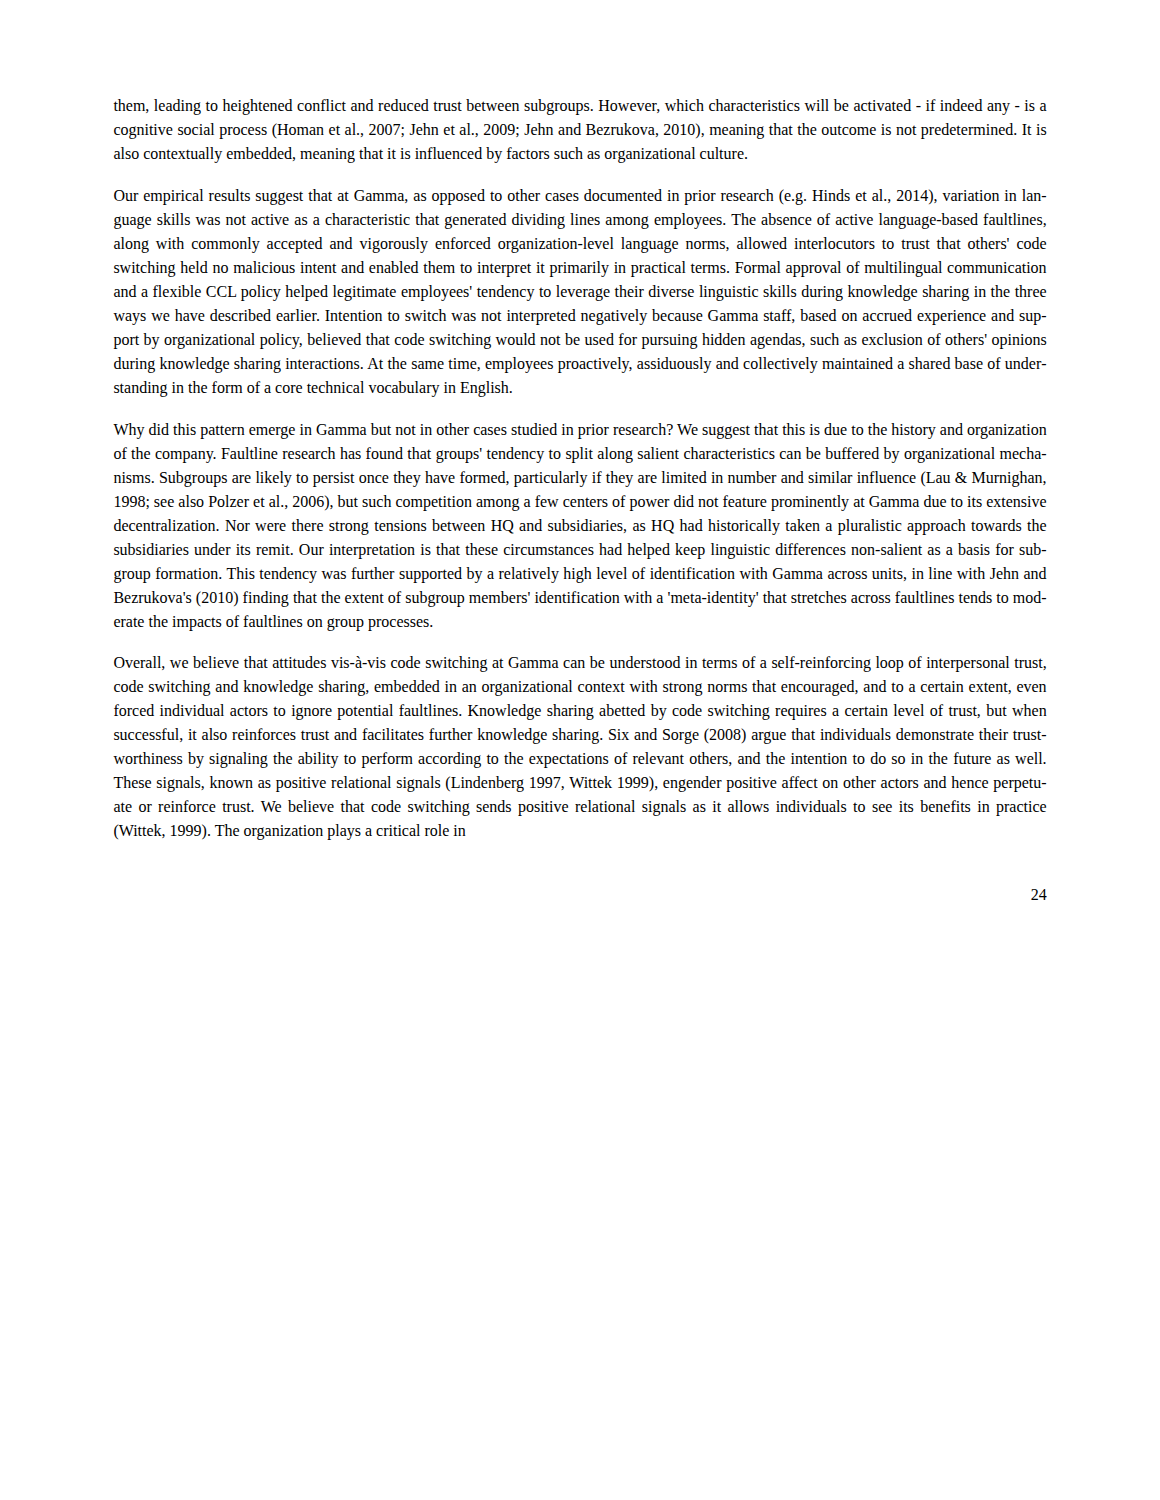them, leading to heightened conflict and reduced trust between subgroups. However, which characteristics will be activated - if indeed any - is a cognitive social process (Homan et al., 2007; Jehn et al., 2009; Jehn and Bezrukova, 2010), meaning that the outcome is not predetermined. It is also contextually embedded, meaning that it is influenced by factors such as organizational culture.
Our empirical results suggest that at Gamma, as opposed to other cases documented in prior research (e.g. Hinds et al., 2014), variation in language skills was not active as a characteristic that generated dividing lines among employees. The absence of active language-based faultlines, along with commonly accepted and vigorously enforced organization-level language norms, allowed interlocutors to trust that others' code switching held no malicious intent and enabled them to interpret it primarily in practical terms. Formal approval of multilingual communication and a flexible CCL policy helped legitimate employees' tendency to leverage their diverse linguistic skills during knowledge sharing in the three ways we have described earlier. Intention to switch was not interpreted negatively because Gamma staff, based on accrued experience and support by organizational policy, believed that code switching would not be used for pursuing hidden agendas, such as exclusion of others' opinions during knowledge sharing interactions. At the same time, employees proactively, assiduously and collectively maintained a shared base of understanding in the form of a core technical vocabulary in English.
Why did this pattern emerge in Gamma but not in other cases studied in prior research? We suggest that this is due to the history and organization of the company. Faultline research has found that groups' tendency to split along salient characteristics can be buffered by organizational mechanisms. Subgroups are likely to persist once they have formed, particularly if they are limited in number and similar influence (Lau & Murnighan, 1998; see also Polzer et al., 2006), but such competition among a few centers of power did not feature prominently at Gamma due to its extensive decentralization. Nor were there strong tensions between HQ and subsidiaries, as HQ had historically taken a pluralistic approach towards the subsidiaries under its remit. Our interpretation is that these circumstances had helped keep linguistic differences non-salient as a basis for subgroup formation. This tendency was further supported by a relatively high level of identification with Gamma across units, in line with Jehn and Bezrukova's (2010) finding that the extent of subgroup members' identification with a 'meta-identity' that stretches across faultlines tends to moderate the impacts of faultlines on group processes.
Overall, we believe that attitudes vis-à-vis code switching at Gamma can be understood in terms of a self-reinforcing loop of interpersonal trust, code switching and knowledge sharing, embedded in an organizational context with strong norms that encouraged, and to a certain extent, even forced individual actors to ignore potential faultlines. Knowledge sharing abetted by code switching requires a certain level of trust, but when successful, it also reinforces trust and facilitates further knowledge sharing. Six and Sorge (2008) argue that individuals demonstrate their trustworthiness by signaling the ability to perform according to the expectations of relevant others, and the intention to do so in the future as well. These signals, known as positive relational signals (Lindenberg 1997, Wittek 1999), engender positive affect on other actors and hence perpetuate or reinforce trust. We believe that code switching sends positive relational signals as it allows individuals to see its benefits in practice (Wittek, 1999). The organization plays a critical role in
24